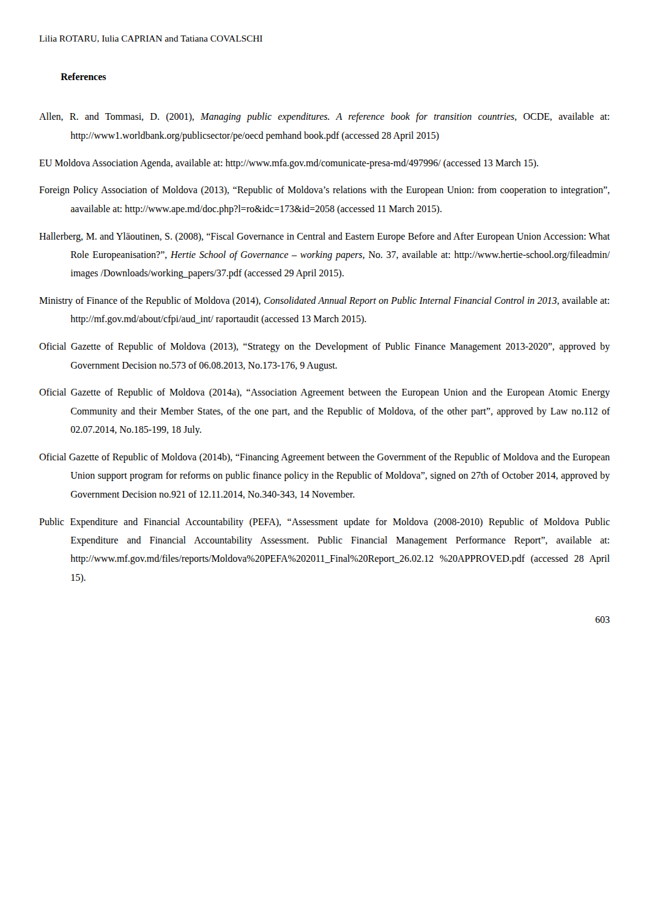Lilia ROTARU, Iulia CAPRIAN and Tatiana COVALSCHI
References
Allen, R. and Tommasi, D. (2001), Managing public expenditures. A reference book for transition countries, OCDE, available at: http://www1.worldbank.org/publicsector/pe/oecd pemhand book.pdf (accessed 28 April 2015)
EU Moldova Association Agenda, available at: http://www.mfa.gov.md/comunicate-presa-md/497996/ (accessed 13 March 15).
Foreign Policy Association of Moldova (2013), “Republic of Moldova’s relations with the European Union: from cooperation to integration”, aavailable at: http://www.ape.md/doc.php?l=ro&idc=173&id=2058 (accessed 11 March 2015).
Hallerberg, M. and Yläoutinen, S. (2008), “Fiscal Governance in Central and Eastern Europe Before and After European Union Accession: What Role Europeanisation?”, Hertie School of Governance – working papers, No. 37, available at: http://www.hertie-school.org/fileadmin/ images /Downloads/working_papers/37.pdf (accessed 29 April 2015).
Ministry of Finance of the Republic of Moldova (2014), Consolidated Annual Report on Public Internal Financial Control in 2013, available at: http://mf.gov.md/about/cfpi/aud_int/ raportaudit (accessed 13 March 2015).
Oficial Gazette of Republic of Moldova (2013), “Strategy on the Development of Public Finance Management 2013-2020”, approved by Government Decision no.573 of 06.08.2013, No.173-176, 9 August.
Oficial Gazette of Republic of Moldova (2014a), “Association Agreement between the European Union and the European Atomic Energy Community and their Member States, of the one part, and the Republic of Moldova, of the other part”, approved by Law no.112 of 02.07.2014, No.185-199, 18 July.
Oficial Gazette of Republic of Moldova (2014b), “Financing Agreement between the Government of the Republic of Moldova and the European Union support program for reforms on public finance policy in the Republic of Moldova”, signed on 27th of October 2014, approved by Government Decision no.921 of 12.11.2014, No.340-343, 14 November.
Public Expenditure and Financial Accountability (PEFA), “Assessment update for Moldova (2008-2010) Republic of Moldova Public Expenditure and Financial Accountability Assessment. Public Financial Management Performance Report”, available at: http://www.mf.gov.md/files/reports/Moldova%20PEFA%202011_Final%20Report_26.02.12 %20APPROVED.pdf (accessed 28 April 15).
603